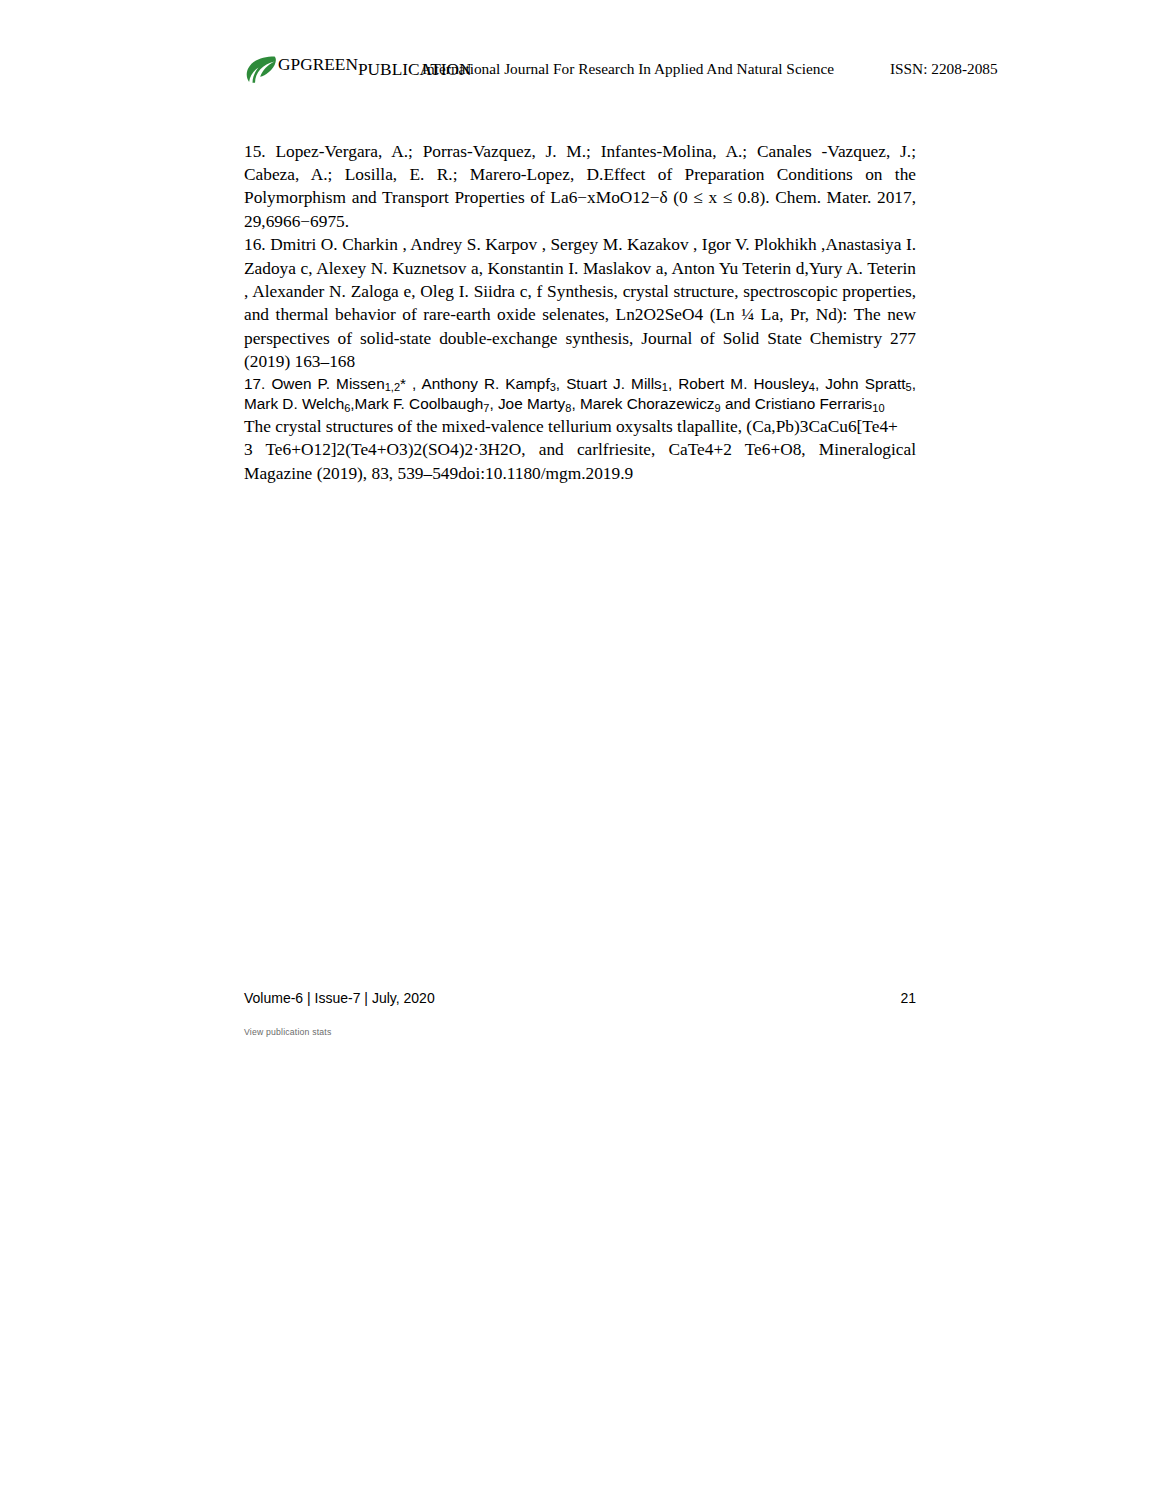GP GREEN
PUBLICATION
International Journal For Research In Applied And Natural Science
ISSN: 2208-2085
15. Lopez-Vergara, A.; Porras-Vazquez, J. M.; Infantes-Molina, A.; Canales -Vazquez, J.; Cabeza, A.; Losilla, E. R.; Marero-Lopez, D.Effect of Preparation Conditions on the Polymorphism and Transport Properties of La6−xMoO12−δ (0 ≤ x ≤ 0.8). Chem. Mater. 2017, 29,6966−6975.
16. Dmitri O. Charkin , Andrey S. Karpov , Sergey M. Kazakov , Igor V. Plokhikh ,Anastasiya I. Zadoya c, Alexey N. Kuznetsov a, Konstantin I. Maslakov a, Anton Yu Teterin d,Yury A. Teterin , Alexander N. Zaloga e, Oleg I. Siidra c, f Synthesis, crystal structure, spectroscopic properties, and thermal behavior of rare-earth oxide selenates, Ln2O2SeO4 (Ln ¼ La, Pr, Nd): The new perspectives of solid-state double-exchange synthesis, Journal of Solid State Chemistry 277 (2019) 163–168
17. Owen P. Missen1,2* , Anthony R. Kampf3, Stuart J. Mills1, Robert M. Housley4, John Spratt5, Mark D. Welch6,Mark F. Coolbaugh7, Joe Marty8, Marek Chorazewicz9 and Cristiano Ferraris10
The crystal structures of the mixed-valence tellurium oxysalts tlapallite, (Ca,Pb)3CaCu6[Te4+
3 Te6+O12]2(Te4+O3)2(SO4)2·3H2O, and carlfriesite, CaTe4+2 Te6+O8, Mineralogical Magazine (2019), 83, 539–549doi:10.1180/mgm.2019.9
Volume-6 | Issue-7 | July, 2020
21
View publication stats